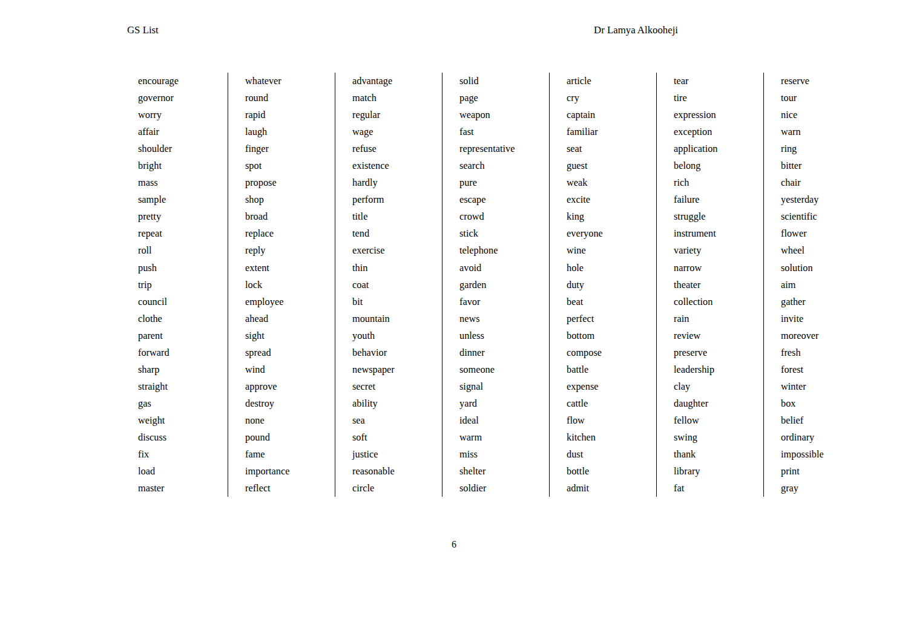GS List
Dr Lamya Alkooheji
encourage
governor
worry
affair
shoulder
bright
mass
sample
pretty
repeat
roll
push
trip
council
clothe
parent
forward
sharp
straight
gas
weight
discuss
fix
load
master
whatever
round
rapid
laugh
finger
spot
propose
shop
broad
replace
reply
extent
lock
employee
ahead
sight
spread
wind
approve
destroy
none
pound
fame
importance
reflect
advantage
match
regular
wage
refuse
existence
hardly
perform
title
tend
exercise
thin
coat
bit
mountain
youth
behavior
newspaper
secret
ability
sea
soft
justice
reasonable
circle
solid
page
weapon
fast
representative
search
pure
escape
crowd
stick
telephone
avoid
garden
favor
news
unless
dinner
someone
signal
yard
ideal
warm
miss
shelter
soldier
article
cry
captain
familiar
seat
guest
weak
excite
king
everyone
wine
hole
duty
beat
perfect
bottom
compose
battle
expense
cattle
flow
kitchen
dust
bottle
admit
tear
tire
expression
exception
application
belong
rich
failure
struggle
instrument
variety
narrow
theater
collection
rain
review
preserve
leadership
clay
daughter
fellow
swing
thank
library
fat
reserve
tour
nice
warn
ring
bitter
chair
yesterday
scientific
flower
wheel
solution
aim
gather
invite
moreover
fresh
forest
winter
box
belief
ordinary
impossible
print
gray
6